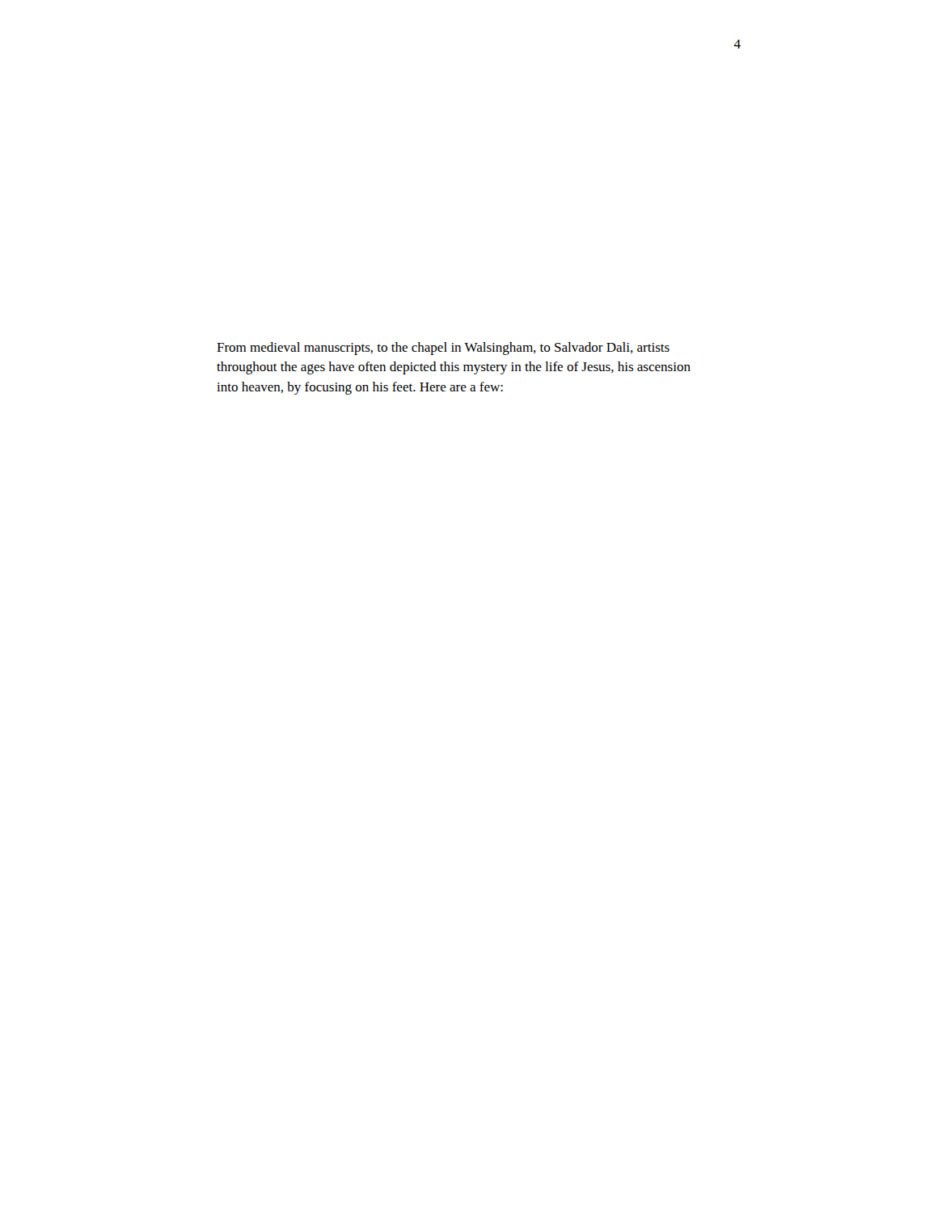4
From medieval manuscripts, to the chapel in Walsingham, to Salvador Dali, artists throughout the ages have often depicted this mystery in the life of Jesus, his ascension into heaven, by focusing on his feet. Here are a few: